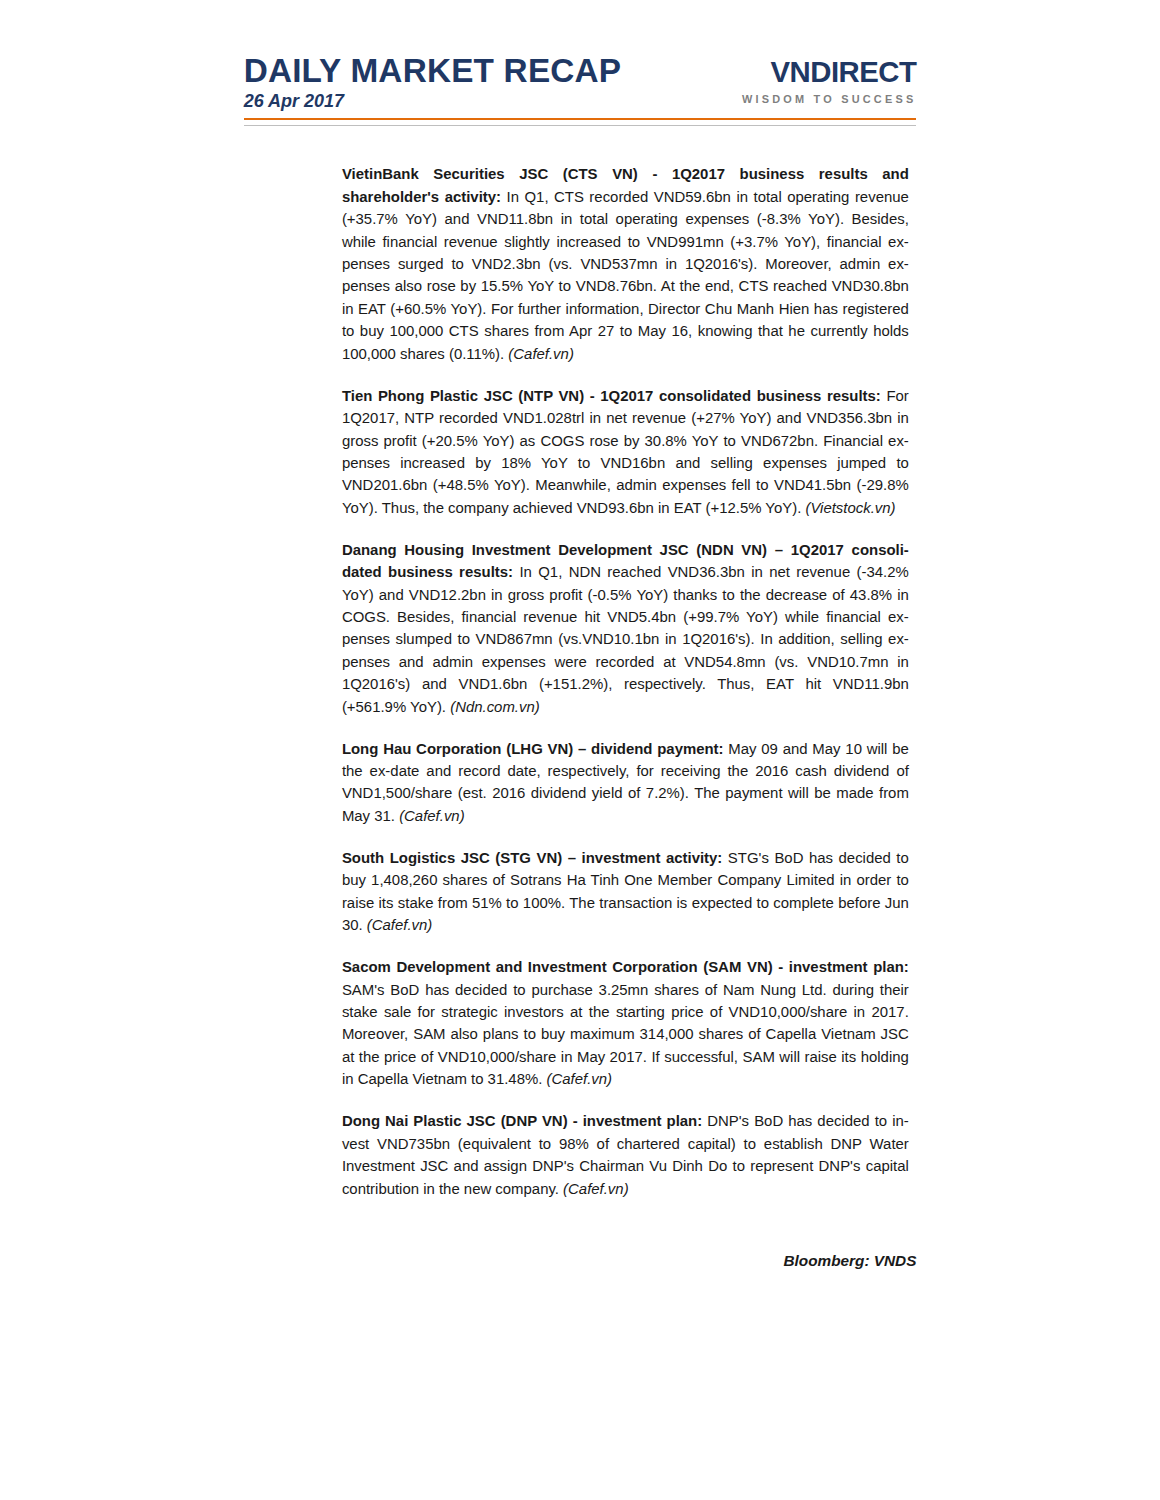DAILY MARKET RECAP
26 Apr 2017
VN DIRECT
WISDOM TO SUCCESS
VietinBank Securities JSC (CTS VN) - 1Q2017 business results and shareholder's activity: In Q1, CTS recorded VND59.6bn in total operating revenue (+35.7% YoY) and VND11.8bn in total operating expenses (-8.3% YoY). Besides, while financial revenue slightly increased to VND991mn (+3.7% YoY), financial expenses surged to VND2.3bn (vs. VND537mn in 1Q2016's). Moreover, admin expenses also rose by 15.5% YoY to VND8.76bn. At the end, CTS reached VND30.8bn in EAT (+60.5% YoY). For further information, Director Chu Manh Hien has registered to buy 100,000 CTS shares from Apr 27 to May 16, knowing that he currently holds 100,000 shares (0.11%). (Cafef.vn)
Tien Phong Plastic JSC (NTP VN) - 1Q2017 consolidated business results: For 1Q2017, NTP recorded VND1.028trl in net revenue (+27% YoY) and VND356.3bn in gross profit (+20.5% YoY) as COGS rose by 30.8% YoY to VND672bn. Financial expenses increased by 18% YoY to VND16bn and selling expenses jumped to VND201.6bn (+48.5% YoY). Meanwhile, admin expenses fell to VND41.5bn (-29.8% YoY). Thus, the company achieved VND93.6bn in EAT (+12.5% YoY). (Vietstock.vn)
Danang Housing Investment Development JSC (NDN VN) – 1Q2017 consolidated business results: In Q1, NDN reached VND36.3bn in net revenue (-34.2% YoY) and VND12.2bn in gross profit (-0.5% YoY) thanks to the decrease of 43.8% in COGS. Besides, financial revenue hit VND5.4bn (+99.7% YoY) while financial expenses slumped to VND867mn (vs.VND10.1bn in 1Q2016's). In addition, selling expenses and admin expenses were recorded at VND54.8mn (vs. VND10.7mn in 1Q2016's) and VND1.6bn (+151.2%), respectively. Thus, EAT hit VND11.9bn (+561.9% YoY). (Ndn.com.vn)
Long Hau Corporation (LHG VN) – dividend payment: May 09 and May 10 will be the ex-date and record date, respectively, for receiving the 2016 cash dividend of VND1,500/share (est. 2016 dividend yield of 7.2%). The payment will be made from May 31. (Cafef.vn)
South Logistics JSC (STG VN) – investment activity: STG's BoD has decided to buy 1,408,260 shares of Sotrans Ha Tinh One Member Company Limited in order to raise its stake from 51% to 100%. The transaction is expected to complete before Jun 30. (Cafef.vn)
Sacom Development and Investment Corporation (SAM VN) - investment plan: SAM's BoD has decided to purchase 3.25mn shares of Nam Nung Ltd. during their stake sale for strategic investors at the starting price of VND10,000/share in 2017. Moreover, SAM also plans to buy maximum 314,000 shares of Capella Vietnam JSC at the price of VND10,000/share in May 2017. If successful, SAM will raise its holding in Capella Vietnam to 31.48%. (Cafef.vn)
Dong Nai Plastic JSC (DNP VN) - investment plan: DNP's BoD has decided to invest VND735bn (equivalent to 98% of chartered capital) to establish DNP Water Investment JSC and assign DNP's Chairman Vu Dinh Do to represent DNP's capital contribution in the new company. (Cafef.vn)
Bloomberg: VNDS